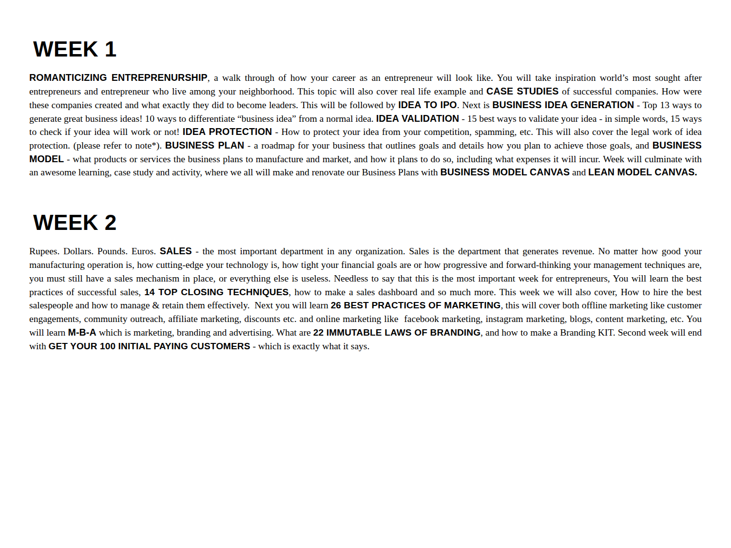WEEK 1
ROMANTICIZING ENTREPRENURSHIP, a walk through of how your career as an entrepreneur will look like. You will take inspiration world’s most sought after entrepreneurs and entrepreneur who live among your neighborhood. This topic will also cover real life example and CASE STUDIES of successful companies. How were these companies created and what exactly they did to become leaders. This will be followed by IDEA TO IPO. Next is BUSINESS IDEA GENERATION - Top 13 ways to generate great business ideas! 10 ways to differentiate “business idea” from a normal idea. IDEA VALIDATION - 15 best ways to validate your idea - in simple words, 15 ways to check if your idea will work or not! IDEA PROTECTION - How to protect your idea from your competition, spamming, etc. This will also cover the legal work of idea protection. (please refer to note*). BUSINESS PLAN - a roadmap for your business that outlines goals and details how you plan to achieve those goals, and BUSINESS MODEL - what products or services the business plans to manufacture and market, and how it plans to do so, including what expenses it will incur. Week will culminate with an awesome learning, case study and activity, where we all will make and renovate our Business Plans with BUSINESS MODEL CANVAS and LEAN MODEL CANVAS.
WEEK 2
Rupees. Dollars. Pounds. Euros. SALES - the most important department in any organization. Sales is the department that generates revenue. No matter how good your manufacturing operation is, how cutting-edge your technology is, how tight your financial goals are or how progressive and forward-thinking your management techniques are, you must still have a sales mechanism in place, or everything else is useless. Needless to say that this is the most important week for entrepreneurs, You will learn the best practices of successful sales, 14 TOP CLOSING TECHNIQUES, how to make a sales dashboard and so much more. This week we will also cover, How to hire the best salespeople and how to manage & retain them effectively. Next you will learn 26 BEST PRACTICES OF MARKETING, this will cover both offline marketing like customer engagements, community outreach, affiliate marketing, discounts etc. and online marketing like facebook marketing, instagram marketing, blogs, content marketing, etc. You will learn M-B-A which is marketing, branding and advertising. What are 22 IMMUTABLE LAWS OF BRANDING, and how to make a Branding KIT. Second week will end with GET YOUR 100 INITIAL PAYING CUSTOMERS - which is exactly what it says.